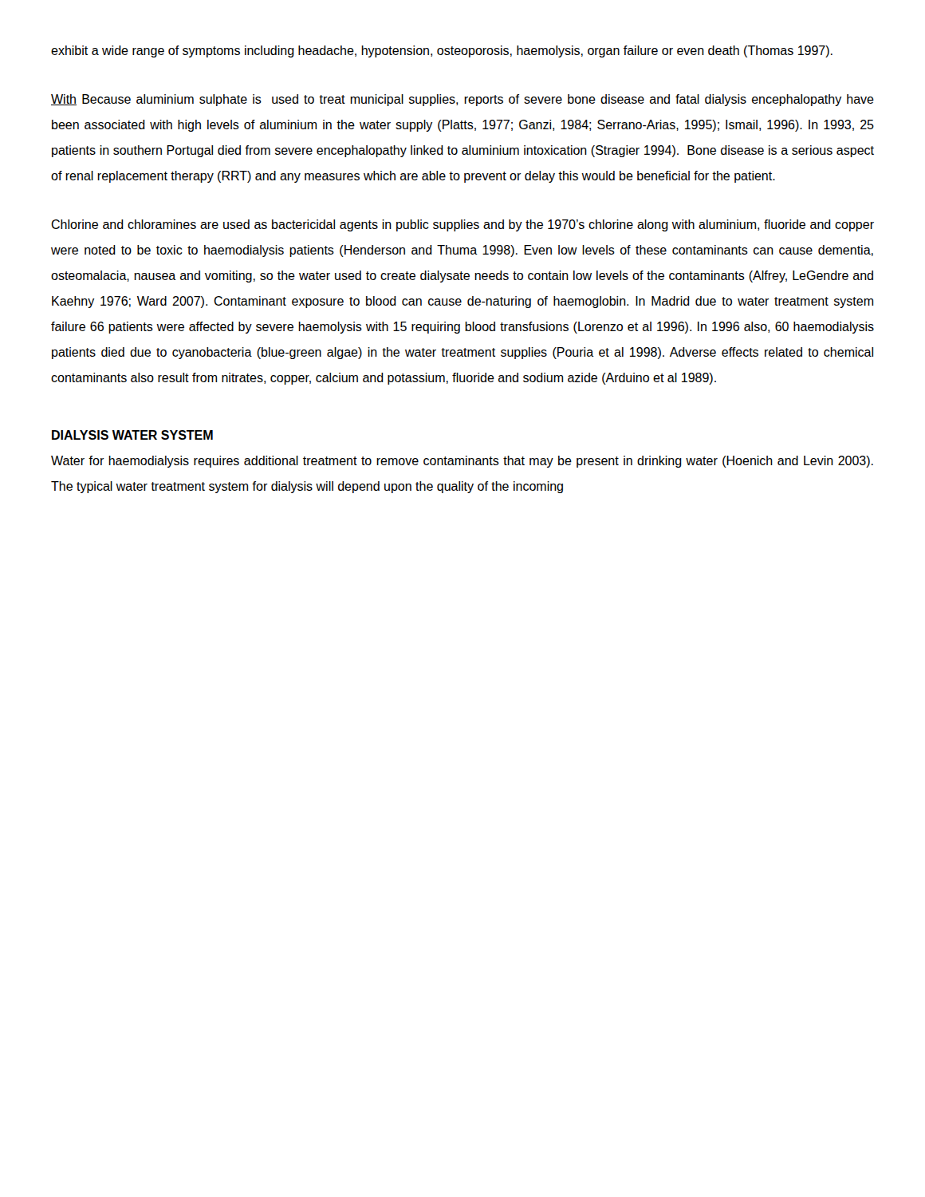exhibit a wide range of symptoms including headache, hypotension, osteoporosis, haemolysis, organ failure or even death (Thomas 1997).
With Because aluminium sulphate is used to treat municipal supplies, reports of severe bone disease and fatal dialysis encephalopathy have been associated with high levels of aluminium in the water supply (Platts, 1977; Ganzi, 1984; Serrano-Arias, 1995); Ismail, 1996). In 1993, 25 patients in southern Portugal died from severe encephalopathy linked to aluminium intoxication (Stragier 1994). Bone disease is a serious aspect of renal replacement therapy (RRT) and any measures which are able to prevent or delay this would be beneficial for the patient.
Chlorine and chloramines are used as bactericidal agents in public supplies and by the 1970’s chlorine along with aluminium, fluoride and copper were noted to be toxic to haemodialysis patients (Henderson and Thuma 1998). Even low levels of these contaminants can cause dementia, osteomalacia, nausea and vomiting, so the water used to create dialysate needs to contain low levels of the contaminants (Alfrey, LeGendre and Kaehny 1976; Ward 2007). Contaminant exposure to blood can cause de-naturing of haemoglobin. In Madrid due to water treatment system failure 66 patients were affected by severe haemolysis with 15 requiring blood transfusions (Lorenzo et al 1996). In 1996 also, 60 haemodialysis patients died due to cyanobacteria (blue-green algae) in the water treatment supplies (Pouria et al 1998). Adverse effects related to chemical contaminants also result from nitrates, copper, calcium and potassium, fluoride and sodium azide (Arduino et al 1989).
Dialysis Water System
Water for haemodialysis requires additional treatment to remove contaminants that may be present in drinking water (Hoenich and Levin 2003). The typical water treatment system for dialysis will depend upon the quality of the incoming